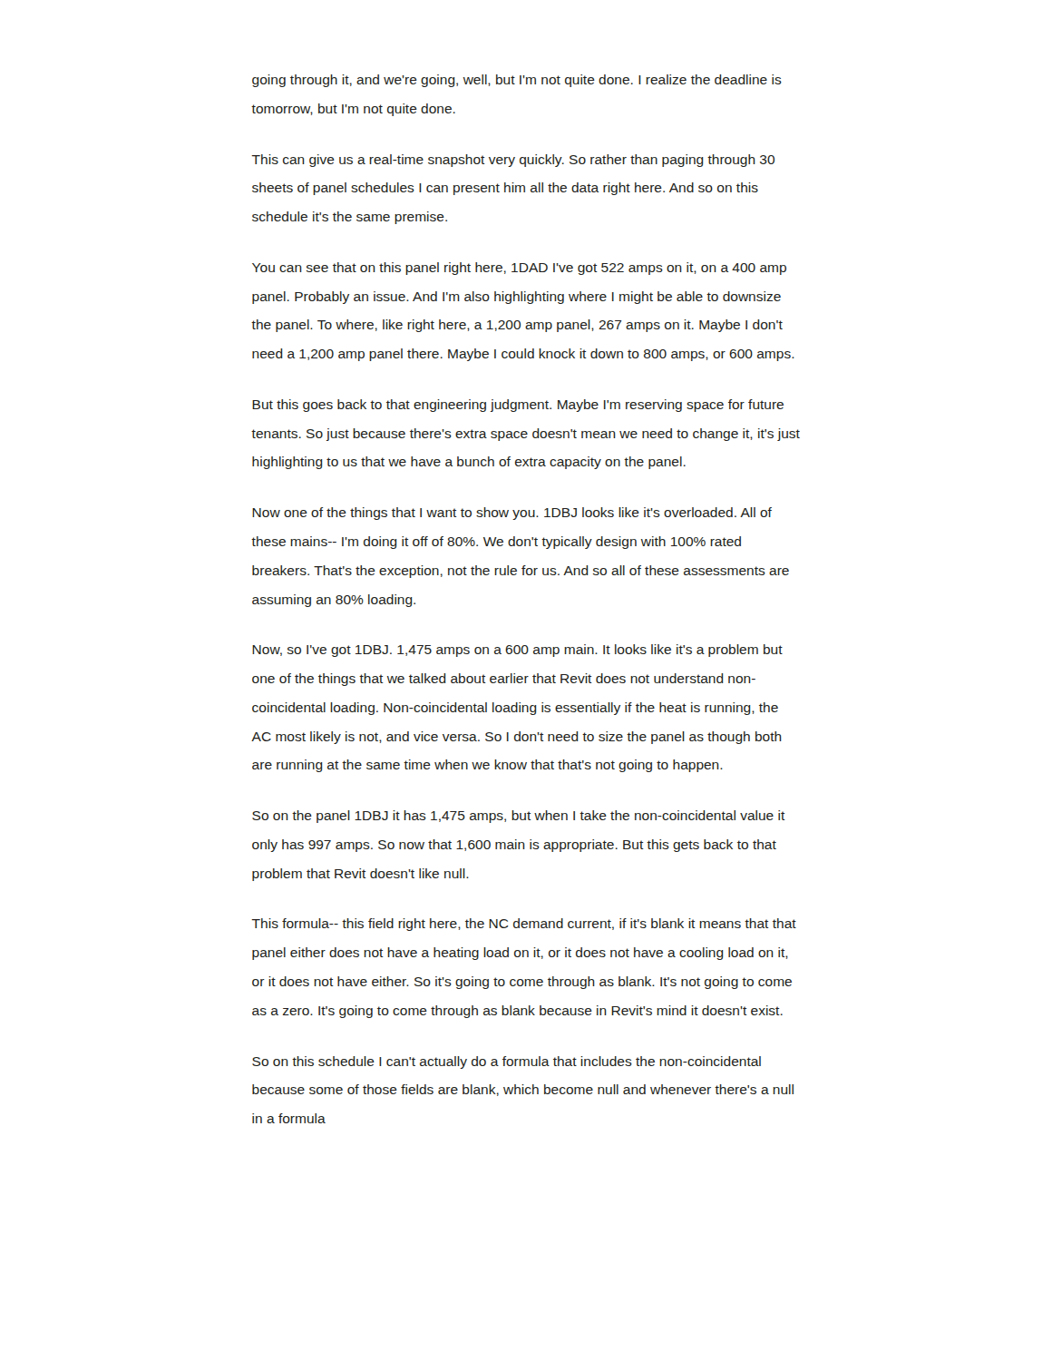going through it, and we're going, well, but I'm not quite done. I realize the deadline is tomorrow, but I'm not quite done.
This can give us a real-time snapshot very quickly. So rather than paging through 30 sheets of panel schedules I can present him all the data right here. And so on this schedule it's the same premise.
You can see that on this panel right here, 1DAD I've got 522 amps on it, on a 400 amp panel. Probably an issue. And I'm also highlighting where I might be able to downsize the panel. To where, like right here, a 1,200 amp panel, 267 amps on it. Maybe I don't need a 1,200 amp panel there. Maybe I could knock it down to 800 amps, or 600 amps.
But this goes back to that engineering judgment. Maybe I'm reserving space for future tenants. So just because there's extra space doesn't mean we need to change it, it's just highlighting to us that we have a bunch of extra capacity on the panel.
Now one of the things that I want to show you. 1DBJ looks like it's overloaded. All of these mains-- I'm doing it off of 80%. We don't typically design with 100% rated breakers. That's the exception, not the rule for us. And so all of these assessments are assuming an 80% loading.
Now, so I've got 1DBJ. 1,475 amps on a 600 amp main. It looks like it's a problem but one of the things that we talked about earlier that Revit does not understand non-coincidental loading. Non-coincidental loading is essentially if the heat is running, the AC most likely is not, and vice versa. So I don't need to size the panel as though both are running at the same time when we know that that's not going to happen.
So on the panel 1DBJ it has 1,475 amps, but when I take the non-coincidental value it only has 997 amps. So now that 1,600 main is appropriate. But this gets back to that problem that Revit doesn't like null.
This formula-- this field right here, the NC demand current, if it's blank it means that that panel either does not have a heating load on it, or it does not have a cooling load on it, or it does not have either. So it's going to come through as blank. It's not going to come as a zero. It's going to come through as blank because in Revit's mind it doesn't exist.
So on this schedule I can't actually do a formula that includes the non-coincidental because some of those fields are blank, which become null and whenever there's a null in a formula